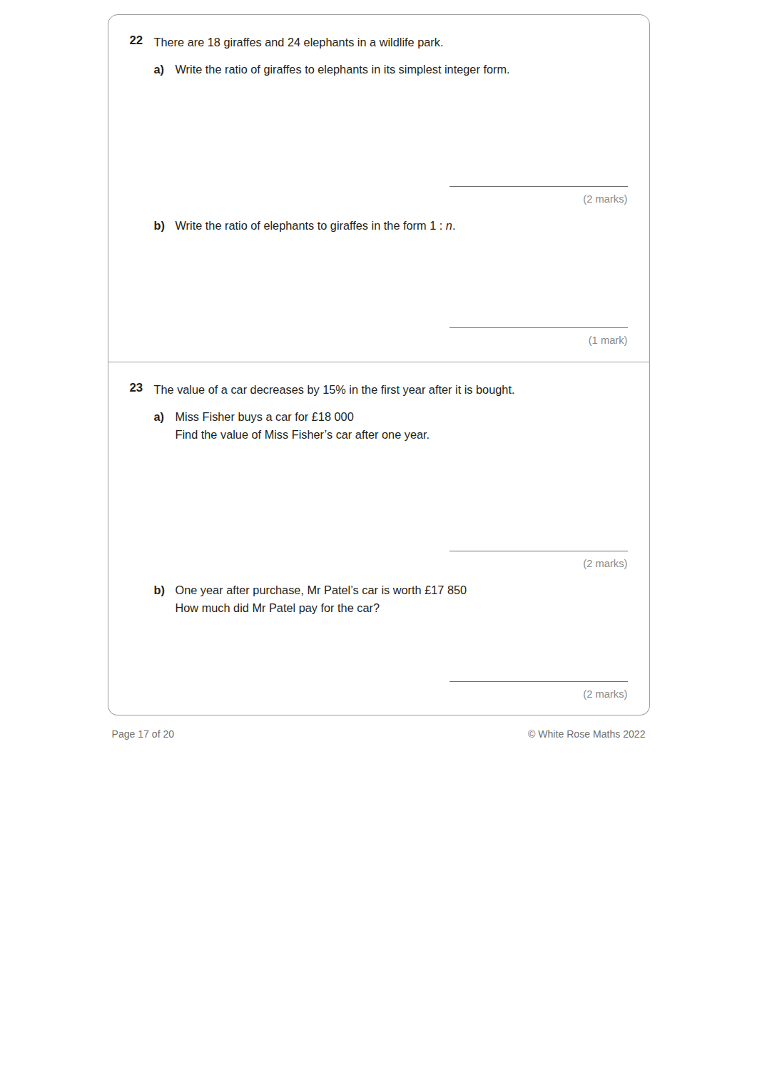22
There are 18 giraffes and 24 elephants in a wildlife park.
a)
Write the ratio of giraffes to elephants in its simplest integer form.
(2 marks)
b)
Write the ratio of elephants to giraffes in the form 1 : n.
(1 mark)
23
The value of a car decreases by 15% in the first year after it is bought.
a)
Miss Fisher buys a car for £18 000
Find the value of Miss Fisher’s car after one year.
(2 marks)
b)
One year after purchase, Mr Patel’s car is worth £17 850
How much did Mr Patel pay for the car?
(2 marks)
Page 17 of 20
© White Rose Maths 2022